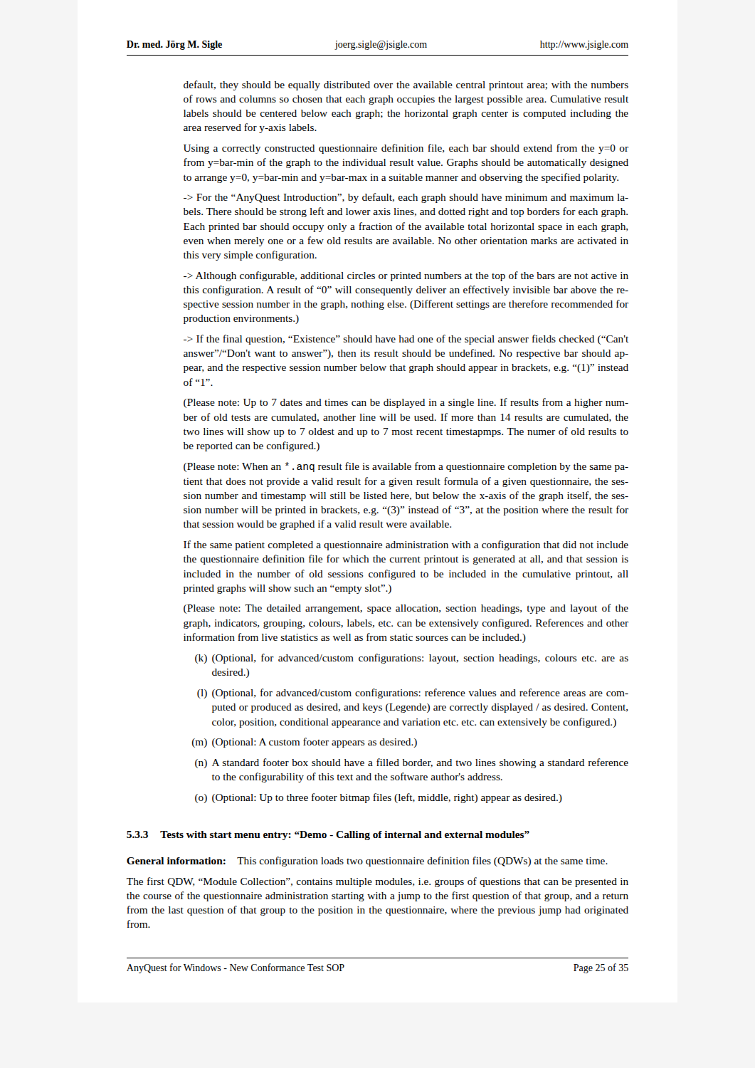Dr. med. Jörg M. Sigle joerg.sigle@jsigle.com http://www.jsigle.com
default, they should be equally distributed over the available central printout area; with the numbers of rows and columns so chosen that each graph occupies the largest possible area. Cumulative result labels should be centered below each graph; the horizontal graph center is computed including the area reserved for y-axis labels.
Using a correctly constructed questionnaire definition file, each bar should extend from the y=0 or from y=bar-min of the graph to the individual result value. Graphs should be automatically designed to arrange y=0, y=bar-min and y=bar-max in a suitable manner and observing the specified polarity.
-> For the “AnyQuest Introduction”, by default, each graph should have minimum and maximum labels. There should be strong left and lower axis lines, and dotted right and top borders for each graph. Each printed bar should occupy only a fraction of the available total horizontal space in each graph, even when merely one or a few old results are available. No other orientation marks are activated in this very simple configuration.
-> Although configurable, additional circles or printed numbers at the top of the bars are not active in this configuration. A result of “0” will consequently deliver an effectively invisible bar above the respective session number in the graph, nothing else. (Different settings are therefore recommended for production environments.)
-> If the final question, “Existence” should have had one of the special answer fields checked (“Can't answer”/“Don't want to answer”), then its result should be undefined. No respective bar should appear, and the respective session number below that graph should appear in brackets, e.g. “(1)” instead of “1”.
(Please note: Up to 7 dates and times can be displayed in a single line. If results from a higher number of old tests are cumulated, another line will be used. If more than 14 results are cumulated, the two lines will show up to 7 oldest and up to 7 most recent timestapmps. The numer of old results to be reported can be configured.)
(Please note: When an *.anq result file is available from a questionnaire completion by the same patient that does not provide a valid result for a given result formula of a given questionnaire, the session number and timestamp will still be listed here, but below the x-axis of the graph itself, the session number will be printed in brackets, e.g. “(3)” instead of “3”, at the position where the result for that session would be graphed if a valid result were available.
If the same patient completed a questionnaire administration with a configuration that did not include the questionnaire definition file for which the current printout is generated at all, and that session is included in the number of old sessions configured to be included in the cumulative printout, all printed graphs will show such an “empty slot”.)
(Please note: The detailed arrangement, space allocation, section headings, type and layout of the graph, indicators, grouping, colours, labels, etc. can be extensively configured. References and other information from live statistics as well as from static sources can be included.)
(k)(Optional, for advanced/custom configurations: layout, section headings, colours etc. are as desired.)
(l)(Optional, for advanced/custom configurations: reference values and reference areas are computed or produced as desired, and keys (Legende) are correctly displayed / as desired. Content, color, position, conditional appearance and variation etc. etc. can extensively be configured.)
(m)(Optional: A custom footer appears as desired.)
(n) A standard footer box should have a filled border, and two lines showing a standard reference to the configurability of this text and the software author's address.
(o)(Optional: Up to three footer bitmap files (left, middle, right) appear as desired.)
5.3.3 Tests with start menu entry: “Demo - Calling of internal and external modules”
General information: This configuration loads two questionnaire definition files (QDWs) at the same time.
The first QDW, “Module Collection”, contains multiple modules, i.e. groups of questions that can be presented in the course of the questionnaire administration starting with a jump to the first question of that group, and a return from the last question of that group to the position in the questionnaire, where the previous jump had originated from.
AnyQuest for Windows - New Conformance Test SOP Page 25 of 35